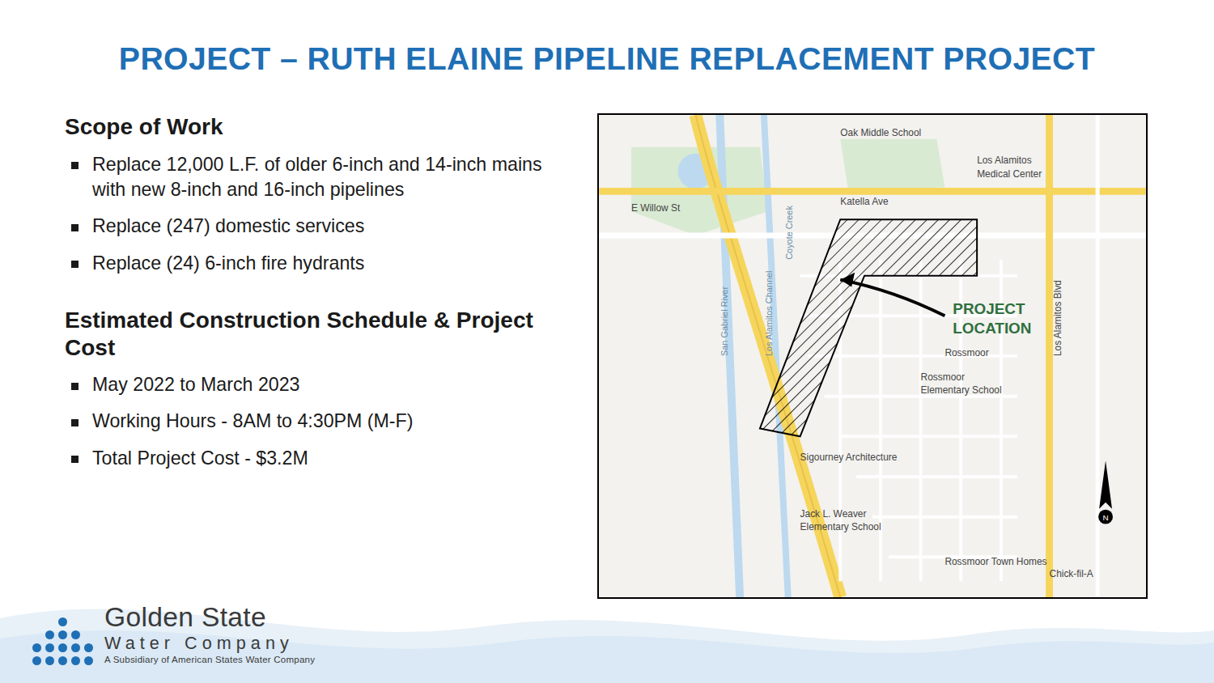PROJECT – RUTH ELAINE PIPELINE REPLACEMENT PROJECT
Scope of Work
Replace 12,000 L.F. of older 6-inch and 14-inch mains with new 8-inch and 16-inch pipelines
Replace (247) domestic services
Replace (24) 6-inch fire hydrants
Estimated Construction Schedule & Project Cost
May 2022 to March 2023
Working Hours - 8AM to 4:30PM (M-F)
Total Project Cost - $3.2M
Project location map Street map of the Rossmoor and Los Alamitos area with a hatched project area and an arrow labeled PROJECT LOCATION. PROJECT LOCATION Los Alamitos Medical Center Oak Middle School E Willow St Katella Ave Rossmoor Rossmoor Elementary School Sigourney Architecture Jack L. Weaver Elementary School Rossmoor Town Homes Chick-fil-A Los Alamitos Blvd San Gabriel River Los Alamitos Channel Coyote Creek N
Golden State
Water Company
A Subsidiary of American States Water Company